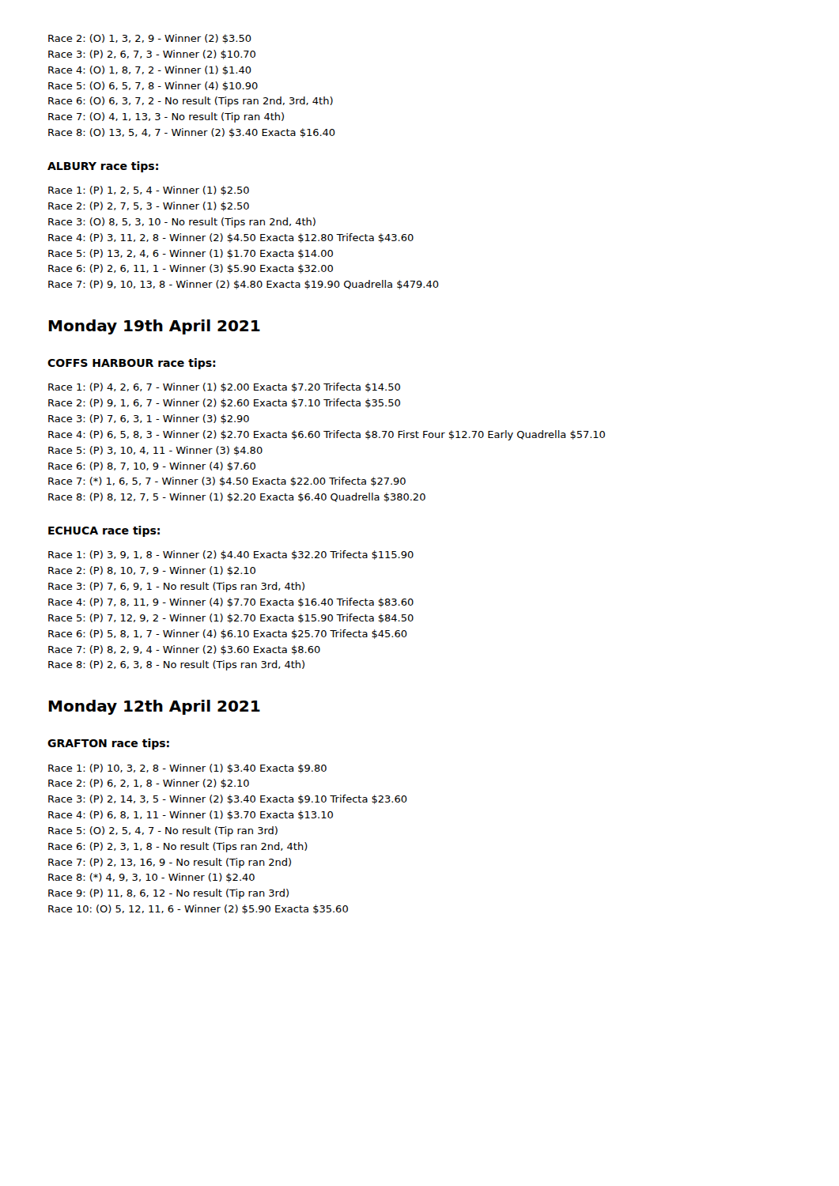Race 2: (O) 1, 3, 2, 9 - Winner (2) $3.50
Race 3: (P) 2, 6, 7, 3 - Winner (2) $10.70
Race 4: (O) 1, 8, 7, 2 - Winner (1) $1.40
Race 5: (O) 6, 5, 7, 8 - Winner (4) $10.90
Race 6: (O) 6, 3, 7, 2 - No result (Tips ran 2nd, 3rd, 4th)
Race 7: (O) 4, 1, 13, 3 - No result (Tip ran 4th)
Race 8: (O) 13, 5, 4, 7 - Winner (2) $3.40 Exacta $16.40
ALBURY race tips:
Race 1: (P) 1, 2, 5, 4 - Winner (1) $2.50
Race 2: (P) 2, 7, 5, 3 - Winner (1) $2.50
Race 3: (O) 8, 5, 3, 10 - No result (Tips ran 2nd, 4th)
Race 4: (P) 3, 11, 2, 8 - Winner (2) $4.50 Exacta $12.80 Trifecta $43.60
Race 5: (P) 13, 2, 4, 6 - Winner (1) $1.70 Exacta $14.00
Race 6: (P) 2, 6, 11, 1 - Winner (3) $5.90 Exacta $32.00
Race 7: (P) 9, 10, 13, 8 - Winner (2) $4.80 Exacta $19.90 Quadrella $479.40
Monday 19th April 2021
COFFS HARBOUR race tips:
Race 1: (P) 4, 2, 6, 7 - Winner (1) $2.00 Exacta $7.20 Trifecta $14.50
Race 2: (P) 9, 1, 6, 7 - Winner (2) $2.60 Exacta $7.10 Trifecta $35.50
Race 3: (P) 7, 6, 3, 1 - Winner (3) $2.90
Race 4: (P) 6, 5, 8, 3 - Winner (2) $2.70 Exacta $6.60 Trifecta $8.70 First Four $12.70 Early Quadrella $57.10
Race 5: (P) 3, 10, 4, 11 - Winner (3) $4.80
Race 6: (P) 8, 7, 10, 9 - Winner (4) $7.60
Race 7: (*) 1, 6, 5, 7 - Winner (3) $4.50 Exacta $22.00 Trifecta $27.90
Race 8: (P) 8, 12, 7, 5 - Winner (1) $2.20 Exacta $6.40 Quadrella $380.20
ECHUCA race tips:
Race 1: (P) 3, 9, 1, 8 - Winner (2) $4.40 Exacta $32.20 Trifecta $115.90
Race 2: (P) 8, 10, 7, 9 - Winner (1) $2.10
Race 3: (P) 7, 6, 9, 1 - No result (Tips ran 3rd, 4th)
Race 4: (P) 7, 8, 11, 9 - Winner (4) $7.70 Exacta $16.40 Trifecta $83.60
Race 5: (P) 7, 12, 9, 2 - Winner (1) $2.70 Exacta $15.90 Trifecta $84.50
Race 6: (P) 5, 8, 1, 7 - Winner (4) $6.10 Exacta $25.70 Trifecta $45.60
Race 7: (P) 8, 2, 9, 4 - Winner (2) $3.60 Exacta $8.60
Race 8: (P) 2, 6, 3, 8 - No result (Tips ran 3rd, 4th)
Monday 12th April 2021
GRAFTON race tips:
Race 1: (P) 10, 3, 2, 8 - Winner (1) $3.40 Exacta $9.80
Race 2: (P) 6, 2, 1, 8 - Winner (2) $2.10
Race 3: (P) 2, 14, 3, 5 - Winner (2) $3.40 Exacta $9.10 Trifecta $23.60
Race 4: (P) 6, 8, 1, 11 - Winner (1) $3.70 Exacta $13.10
Race 5: (O) 2, 5, 4, 7 - No result (Tip ran 3rd)
Race 6: (P) 2, 3, 1, 8 - No result (Tips ran 2nd, 4th)
Race 7: (P) 2, 13, 16, 9 - No result (Tip ran 2nd)
Race 8: (*) 4, 9, 3, 10 - Winner (1) $2.40
Race 9: (P) 11, 8, 6, 12 - No result (Tip ran 3rd)
Race 10: (O) 5, 12, 11, 6 - Winner (2) $5.90 Exacta $35.60